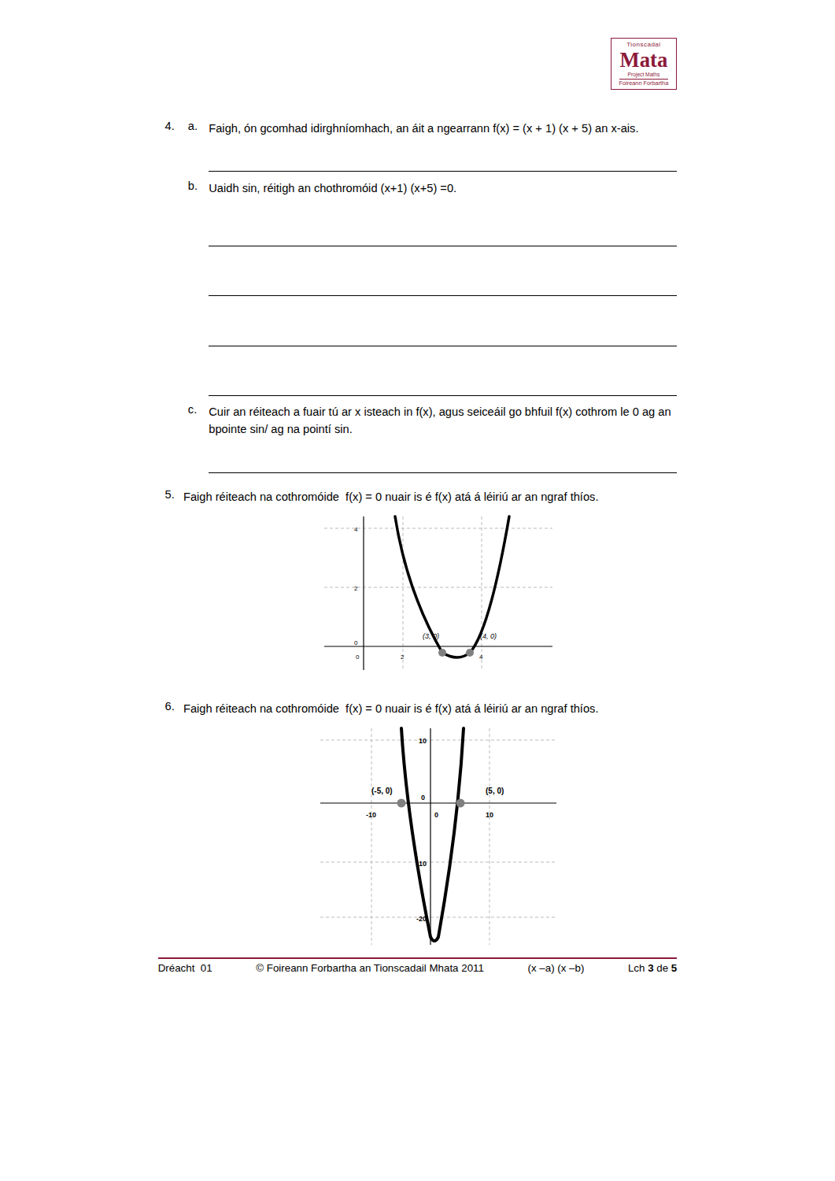Tionscadal
Mata
Project Maths
Foireann Forbartha
4.
a. Faigh, ón gcomhad idirghníomhach, an áit a ngearrann f(x) = (x + 1) (x + 5) an x-ais.
b. Uaidh sin, réitigh an chothromóid (x+1) (x+5) =0.
c. Cuir an réiteach a fuair tú ar x isteach in f(x), agus seiceáil go bhfuil f(x) cothrom le 0 ag an bpointe sin/ ag na pointí sin.
5. Faigh réiteach na cothromóide f(x) = 0 nuair is é f(x) atá á léiriú ar an ngraf thíos.
4 2 0 0 2 4 (3, 0) (4, 0)
6. Faigh réiteach na cothromóide f(x) = 0 nuair is é f(x) atá á léiriú ar an ngraf thíos.
10 0 -10 -20 -10 0 10 (-5, 0) (5, 0)
Dréacht 01 © Foireann Forbartha an Tionscadail Mhata 2011 (x –a) (x –b) Lch 3 de 5